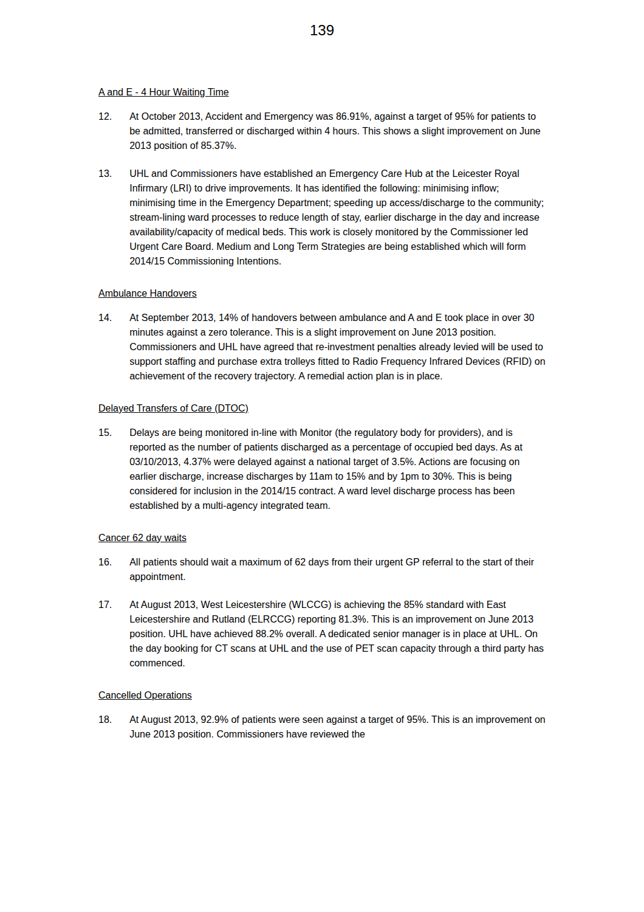139
A and E - 4 Hour Waiting Time
12. At October 2013, Accident and Emergency was 86.91%, against a target of 95% for patients to be admitted, transferred or discharged within 4 hours. This shows a slight improvement on June 2013 position of 85.37%.
13. UHL and Commissioners have established an Emergency Care Hub at the Leicester Royal Infirmary (LRI) to drive improvements. It has identified the following: minimising inflow; minimising time in the Emergency Department; speeding up access/discharge to the community; stream-lining ward processes to reduce length of stay, earlier discharge in the day and increase availability/capacity of medical beds. This work is closely monitored by the Commissioner led Urgent Care Board. Medium and Long Term Strategies are being established which will form 2014/15 Commissioning Intentions.
Ambulance Handovers
14. At September 2013, 14% of handovers between ambulance and A and E took place in over 30 minutes against a zero tolerance. This is a slight improvement on June 2013 position. Commissioners and UHL have agreed that re-investment penalties already levied will be used to support staffing and purchase extra trolleys fitted to Radio Frequency Infrared Devices (RFID) on achievement of the recovery trajectory. A remedial action plan is in place.
Delayed Transfers of Care (DTOC)
15. Delays are being monitored in-line with Monitor (the regulatory body for providers), and is reported as the number of patients discharged as a percentage of occupied bed days. As at 03/10/2013, 4.37% were delayed against a national target of 3.5%. Actions are focusing on earlier discharge, increase discharges by 11am to 15% and by 1pm to 30%. This is being considered for inclusion in the 2014/15 contract. A ward level discharge process has been established by a multi-agency integrated team.
Cancer 62 day waits
16. All patients should wait a maximum of 62 days from their urgent GP referral to the start of their appointment.
17. At August 2013, West Leicestershire (WLCCG) is achieving the 85% standard with East Leicestershire and Rutland (ELRCCG) reporting 81.3%. This is an improvement on June 2013 position. UHL have achieved 88.2% overall. A dedicated senior manager is in place at UHL. On the day booking for CT scans at UHL and the use of PET scan capacity through a third party has commenced.
Cancelled Operations
18. At August 2013, 92.9% of patients were seen against a target of 95%. This is an improvement on June 2013 position. Commissioners have reviewed the